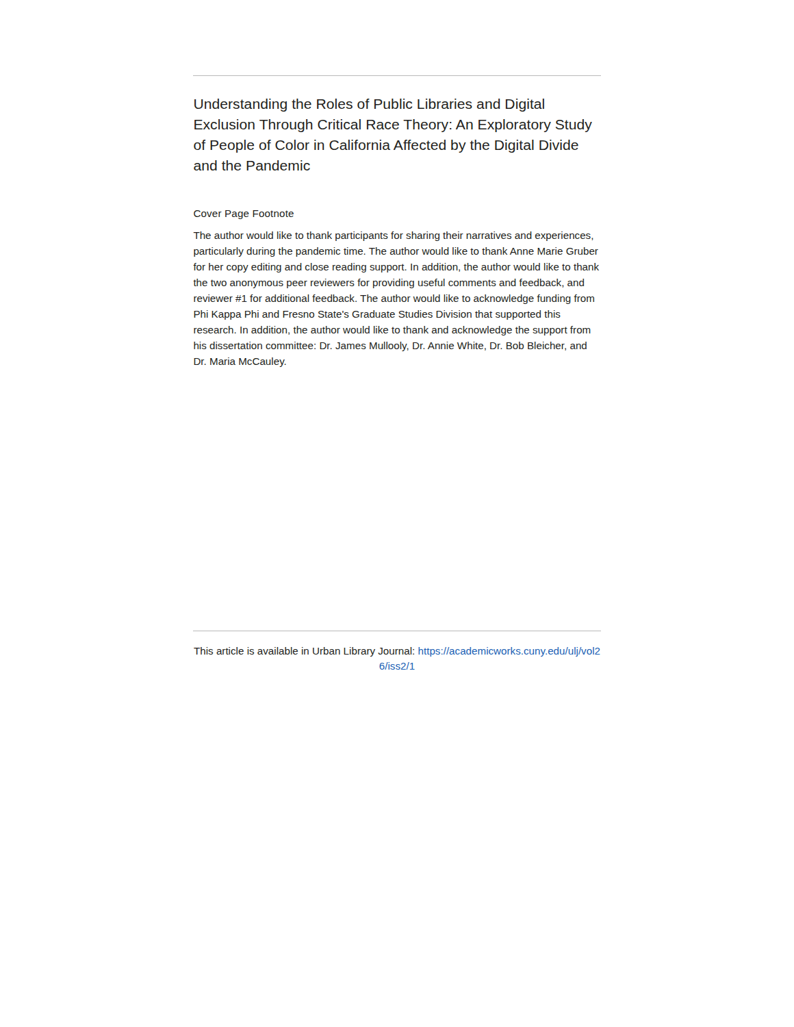Understanding the Roles of Public Libraries and Digital Exclusion Through Critical Race Theory: An Exploratory Study of People of Color in California Affected by the Digital Divide and the Pandemic
Cover Page Footnote
The author would like to thank participants for sharing their narratives and experiences, particularly during the pandemic time. The author would like to thank Anne Marie Gruber for her copy editing and close reading support. In addition, the author would like to thank the two anonymous peer reviewers for providing useful comments and feedback, and reviewer #1 for additional feedback. The author would like to acknowledge funding from Phi Kappa Phi and Fresno State's Graduate Studies Division that supported this research. In addition, the author would like to thank and acknowledge the support from his dissertation committee: Dr. James Mullooly, Dr. Annie White, Dr. Bob Bleicher, and Dr. Maria McCauley.
This article is available in Urban Library Journal: https://academicworks.cuny.edu/ulj/vol26/iss2/1